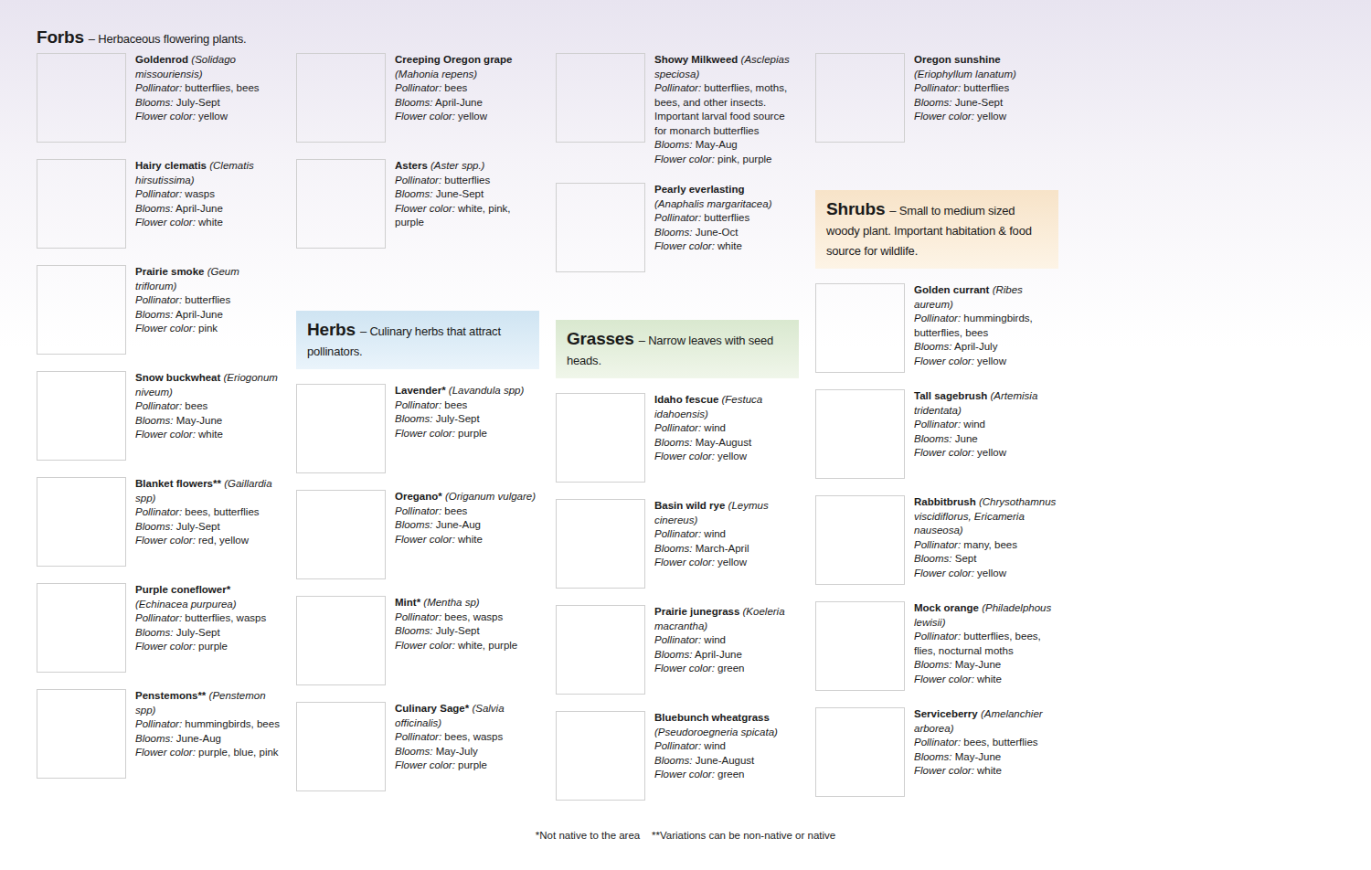Forbs – Herbaceous flowering plants.
Goldenrod (Solidago missouriensis) Pollinator: butterflies, bees Blooms: July-Sept Flower color: yellow
Hairy clematis (Clematis hirsutissima) Pollinator: wasps Blooms: April-June Flower color: white
Prairie smoke (Geum triflorum) Pollinator: butterflies Blooms: April-June Flower color: pink
Snow buckwheat (Eriogonum niveum) Pollinator: bees Blooms: May-June Flower color: white
Blanket flowers** (Gaillardia spp) Pollinator: bees, butterflies Blooms: July-Sept Flower color: red, yellow
Purple coneflower*
(Echinacea purpurea) Pollinator: butterflies, wasps Blooms: July-Sept Flower color: purple
Penstemons** (Penstemon spp) Pollinator: hummingbirds, bees Blooms: June-Aug Flower color: purple, blue, pink
Creeping Oregon grape
(Mahonia repens) Pollinator: bees Blooms: April-June Flower color: yellow
Asters (Aster spp.) Pollinator: butterflies Blooms: June-Sept Flower color: white, pink, purple
Herbs – Culinary herbs that attract pollinators.
Lavender* (Lavandula spp) Pollinator: bees Blooms: July-Sept Flower color: purple
Oregano* (Origanum vulgare) Pollinator: bees Blooms: June-Aug Flower color: white
Mint* (Mentha sp) Pollinator: bees, wasps Blooms: July-Sept Flower color: white, purple
Culinary Sage* (Salvia officinalis) Pollinator: bees, wasps Blooms: May-July Flower color: purple
Showy Milkweed (Asclepias speciosa) Pollinator: butterflies, moths, bees, and other insects. Important larval food source for monarch butterflies Blooms: May-Aug Flower color: pink, purple
Pearly everlasting
(Anaphalis margaritacea) Pollinator: butterflies Blooms: June-Oct Flower color: white
Grasses – Narrow leaves with seed heads.
Idaho fescue (Festuca idahoensis) Pollinator: wind Blooms: May-August Flower color: yellow
Basin wild rye (Leymus cinereus) Pollinator: wind Blooms: March-April Flower color: yellow
Prairie junegrass (Koeleria macrantha) Pollinator: wind Blooms: April-June Flower color: green
Bluebunch wheatgrass
(Pseudoroegneria spicata) Pollinator: wind Blooms: June-August Flower color: green
Oregon sunshine
(Eriophyllum lanatum) Pollinator: butterflies Blooms: June-Sept Flower color: yellow
Shrubs – Small to medium sized woody plant. Important habitation & food source for wildlife.
Golden currant (Ribes aureum) Pollinator: hummingbirds, butterflies, bees Blooms: April-July Flower color: yellow
Tall sagebrush (Artemisia tridentata) Pollinator: wind Blooms: June Flower color: yellow
Rabbitbrush (Chrysothamnus viscidiflorus, Ericameria nauseosa) Pollinator: many, bees Blooms: Sept Flower color: yellow
Mock orange (Philadelphous lewisii) Pollinator: butterflies, bees, flies, nocturnal moths Blooms: May-June Flower color: white
Serviceberry (Amelanchier arborea) Pollinator: bees, butterflies Blooms: May-June Flower color: white
*Not native to the area **Variations can be non-native or native